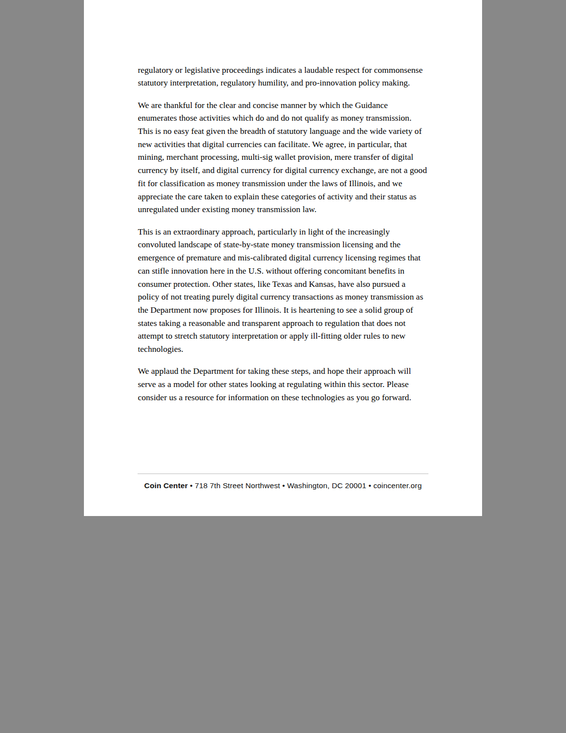regulatory or legislative proceedings indicates a laudable respect for commonsense statutory interpretation, regulatory humility, and pro-innovation policy making.
We are thankful for the clear and concise manner by which the Guidance enumerates those activities which do and do not qualify as money transmission. This is no easy feat given the breadth of statutory language and the wide variety of new activities that digital currencies can facilitate. We agree, in particular, that mining, merchant processing, multi-sig wallet provision, mere transfer of digital currency by itself, and digital currency for digital currency exchange, are not a good fit for classification as money transmission under the laws of Illinois, and we appreciate the care taken to explain these categories of activity and their status as unregulated under existing money transmission law.
This is an extraordinary approach, particularly in light of the increasingly convoluted landscape of state-by-state money transmission licensing and the emergence of premature and mis-calibrated digital currency licensing regimes that can stifle innovation here in the U.S. without offering concomitant benefits in consumer protection. Other states, like Texas and Kansas, have also pursued a policy of not treating purely digital currency transactions as money transmission as the Department now proposes for Illinois. It is heartening to see a solid group of states taking a reasonable and transparent approach to regulation that does not attempt to stretch statutory interpretation or apply ill-fitting older rules to new technologies.
We applaud the Department for taking these steps, and hope their approach will serve as a model for other states looking at regulating within this sector. Please consider us a resource for information on these technologies as you go forward.
Coin Center • 718 7th Street Northwest • Washington, DC 20001 • coincenter.org